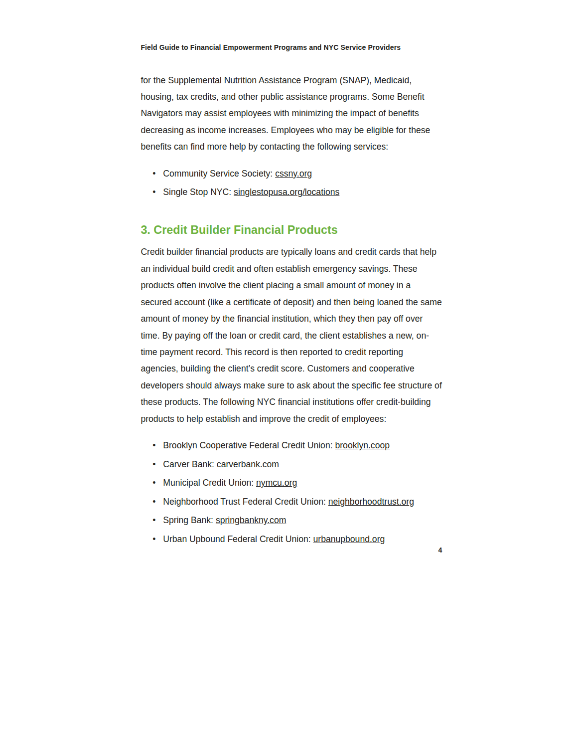Field Guide to Financial Empowerment Programs and NYC Service Providers
for the Supplemental Nutrition Assistance Program (SNAP), Medicaid, housing, tax credits, and other public assistance programs. Some Benefit Navigators may assist employees with minimizing the impact of benefits decreasing as income increases. Employees who may be eligible for these benefits can find more help by contacting the following services:
Community Service Society: cssny.org
Single Stop NYC: singlestopusa.org/locations
3. Credit Builder Financial Products
Credit builder financial products are typically loans and credit cards that help an individual build credit and often establish emergency savings. These products often involve the client placing a small amount of money in a secured account (like a certificate of deposit) and then being loaned the same amount of money by the financial institution, which they then pay off over time. By paying off the loan or credit card, the client establishes a new, on-time payment record. This record is then reported to credit reporting agencies, building the client’s credit score. Customers and cooperative developers should always make sure to ask about the specific fee structure of these products. The following NYC financial institutions offer credit-building products to help establish and improve the credit of employees:
Brooklyn Cooperative Federal Credit Union: brooklyn.coop
Carver Bank: carverbank.com
Municipal Credit Union: nymcu.org
Neighborhood Trust Federal Credit Union: neighborhoodtrust.org
Spring Bank: springbankny.com
Urban Upbound Federal Credit Union: urbanupbound.org
4